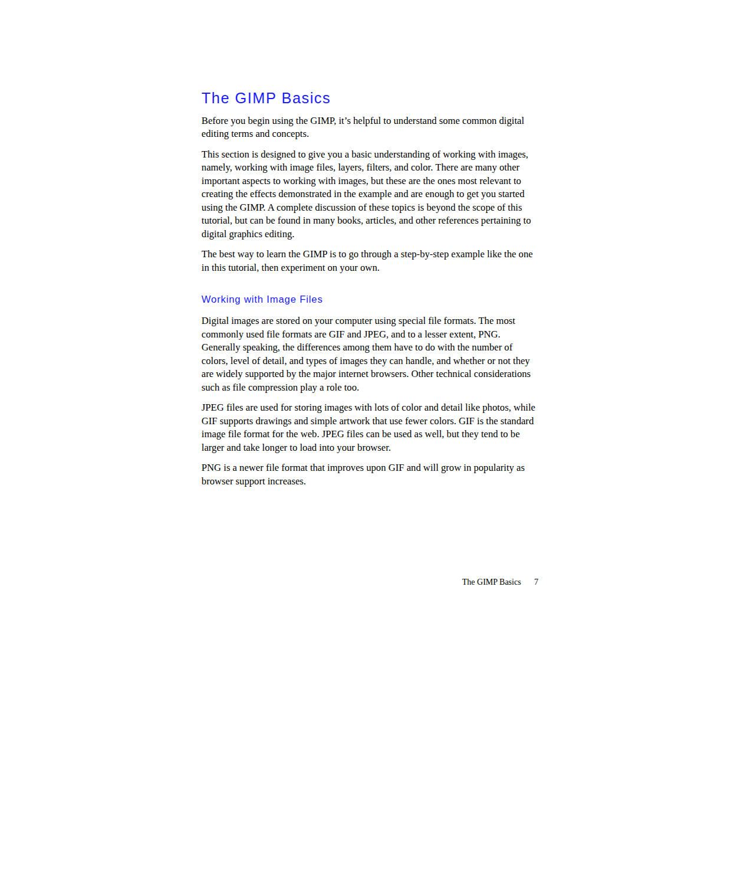The GIMP Basics
Before you begin using the GIMP, it’s helpful to understand some common digital editing terms and concepts.
This section is designed to give you a basic understanding of working with images, namely, working with image files, layers, filters, and color. There are many other important aspects to working with images, but these are the ones most relevant to creating the effects demonstrated in the example and are enough to get you started using the GIMP. A complete discussion of these topics is beyond the scope of this tutorial, but can be found in many books, articles, and other references pertaining to digital graphics editing.
The best way to learn the GIMP is to go through a step-by-step example like the one in this tutorial, then experiment on your own.
Working with Image Files
Digital images are stored on your computer using special file formats. The most commonly used file formats are GIF and JPEG, and to a lesser extent, PNG. Generally speaking, the differences among them have to do with the number of colors, level of detail, and types of images they can handle, and whether or not they are widely supported by the major internet browsers. Other technical considerations such as file compression play a role too.
JPEG files are used for storing images with lots of color and detail like photos, while GIF supports drawings and simple artwork that use fewer colors. GIF is the standard image file format for the web. JPEG files can be used as well, but they tend to be larger and take longer to load into your browser.
PNG is a newer file format that improves upon GIF and will grow in popularity as browser support increases.
The GIMP Basics7